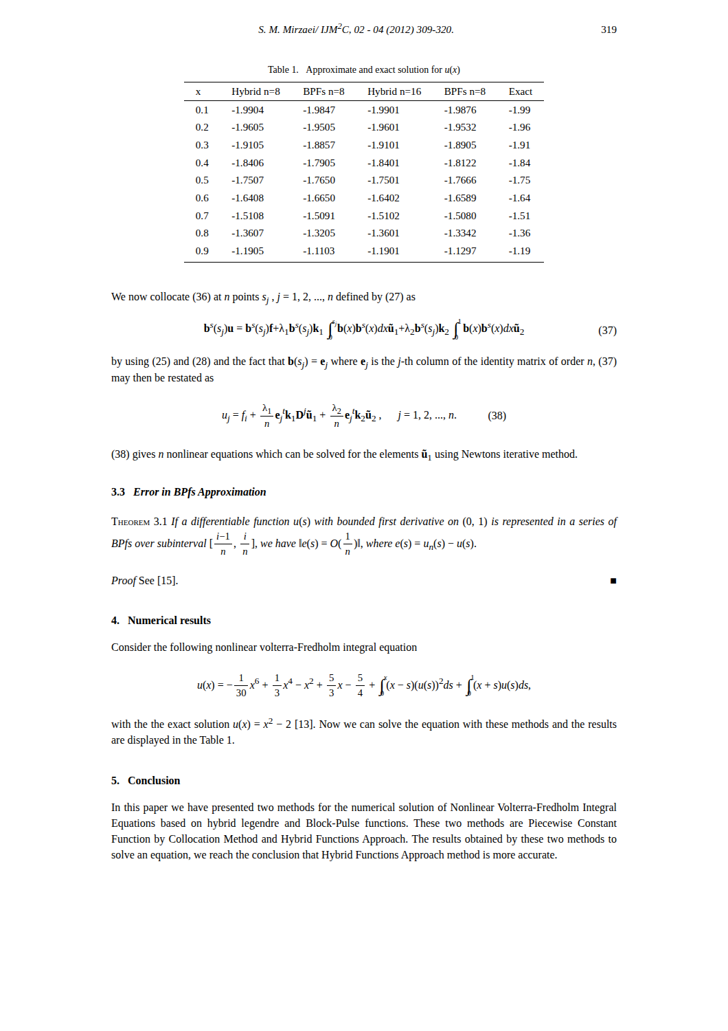S. M. Mirzaei/ IJM2C, 02 - 04 (2012) 309-320. 319
Table 1. Approximate and exact solution for u ( x )
| x | Hybrid n=8 | BPFs n=8 | Hybrid n=16 | BPFs n=8 | Exact |
| --- | --- | --- | --- | --- | --- |
| 0.1 | -1.9904 | -1.9847 | -1.9901 | -1.9876 | -1.99 |
| 0.2 | -1.9605 | -1.9505 | -1.9601 | -1.9532 | -1.96 |
| 0.3 | -1.9105 | -1.8857 | -1.9101 | -1.8905 | -1.91 |
| 0.4 | -1.8406 | -1.7905 | -1.8401 | -1.8122 | -1.84 |
| 0.5 | -1.7507 | -1.7650 | -1.7501 | -1.7666 | -1.75 |
| 0.6 | -1.6408 | -1.6650 | -1.6402 | -1.6589 | -1.64 |
| 0.7 | -1.5108 | -1.5091 | -1.5102 | -1.5080 | -1.51 |
| 0.8 | -1.3607 | -1.3205 | -1.3601 | -1.3342 | -1.36 |
| 0.9 | -1.1905 | -1.1103 | -1.1901 | -1.1297 | -1.19 |
We now collocate (36) at n points sj , j = 1, 2, ..., n defined by (27) as
bs(sj)u = bs(sj)f+λ1bs(sj)k1 ∫sj 0 b(x)bs(x)dx ũ1+λ2bs(sj)k2 ∫10 b(x)bs(x)dx ũ2 (37)
by using (25) and (28) and the fact that b(sj) = ej where ej is the j-th column of the identity matrix of order n, (37) may then be restated as
uj = fi + λ1 n ejtk1Djũ1 + λ2 n ejtk2ũ2 , j = 1, 2, ..., n. (38)
(38) gives n nonlinear equations which can be solved for the elements ũ1 using Newtons iterative method.
3.3 Error in BPfs Approximation
Theorem 3.1 If a differentiable function u(s) with bounded first derivative on (0, 1) is represented in a series of BPfs over subinterval [i−1 n, in], we have ‖e(s) = O(1 n)‖, where e(s) = un(s) − u(s).
Proof See [15]. ■
4. Numerical results
Consider the following nonlinear volterra-Fredholm integral equation
u(x) = −130 x6 + 13 x4 − x2 + 53 x − 54 + ∫x 0(x − s)(u(s))2ds + ∫10(x + s)u(s)ds,
with the the exact solution u(x) = x2 − 2 [13]. Now we can solve the equation with these methods and the results are displayed in the Table 1.
5. Conclusion
In this paper we have presented two methods for the numerical solution of Nonlinear Volterra-Fredholm Integral Equations based on hybrid legendre and Block-Pulse functions. These two methods are Piecewise Constant Function by Collocation Method and Hybrid Functions Approach. The results obtained by these two methods to solve an equation, we reach the conclusion that Hybrid Functions Approach method is more accurate.